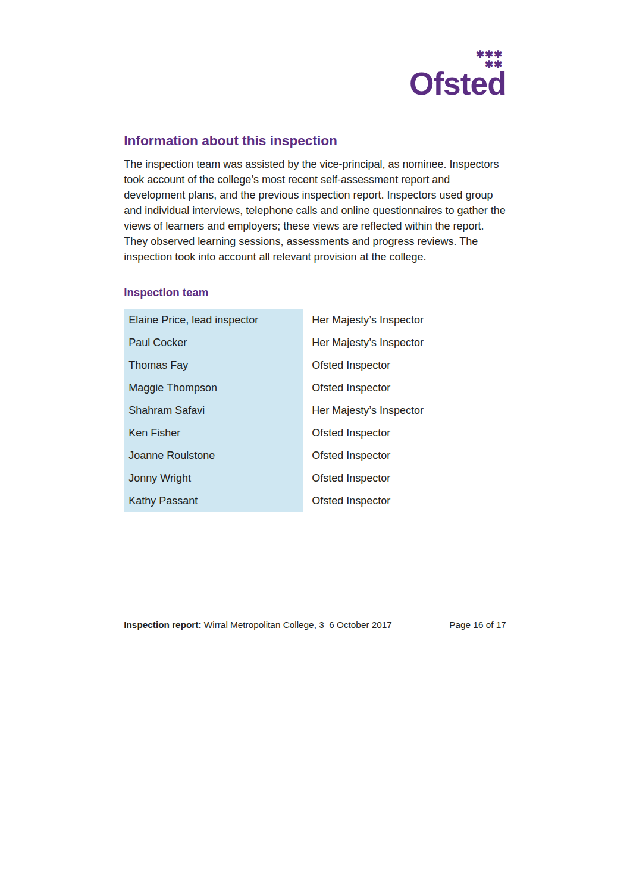✱✱✱
✱✱ Ofsted
Information about this inspection
The inspection team was assisted by the vice-principal, as nominee. Inspectors took account of the college’s most recent self-assessment report and development plans, and the previous inspection report. Inspectors used group and individual interviews, telephone calls and online questionnaires to gather the views of learners and employers; these views are reflected within the report. They observed learning sessions, assessments and progress reviews. The inspection took into account all relevant provision at the college.
Inspection team
| Elaine Price, lead inspector | Her Majesty’s Inspector |
| Paul Cocker | Her Majesty’s Inspector |
| Thomas Fay | Ofsted Inspector |
| Maggie Thompson | Ofsted Inspector |
| Shahram Safavi | Her Majesty’s Inspector |
| Ken Fisher | Ofsted Inspector |
| Joanne Roulstone | Ofsted Inspector |
| Jonny Wright | Ofsted Inspector |
| Kathy Passant | Ofsted Inspector |
Inspection report: Wirral Metropolitan College, 3–6 October 2017
Page 16 of 17